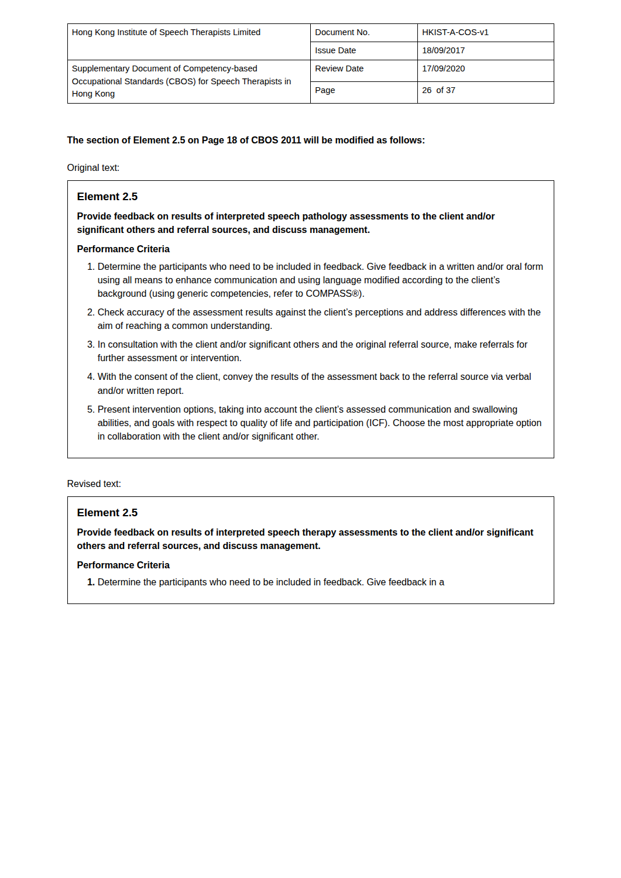| Hong Kong Institute of Speech Therapists Limited | Document No. | HKIST-A-COS-v1 |
| Issue Date | 18/09/2017 |
| Supplementary Document of Competency-based Occupational Standards (CBOS) for Speech Therapists in Hong Kong | Review Date | 17/09/2020 |
| Page | 26 of 37 |
The section of Element 2.5 on Page 18 of CBOS 2011 will be modified as follows:
Original text:
Element 2.5
Provide feedback on results of interpreted speech pathology assessments to the client and/or significant others and referral sources, and discuss management.
Performance Criteria
Determine the participants who need to be included in feedback. Give feedback in a written and/or oral form using all means to enhance communication and using language modified according to the client’s background (using generic competencies, refer to COMPASS®).
Check accuracy of the assessment results against the client’s perceptions and address differences with the aim of reaching a common understanding.
In consultation with the client and/or significant others and the original referral source, make referrals for further assessment or intervention.
With the consent of the client, convey the results of the assessment back to the referral source via verbal and/or written report.
Present intervention options, taking into account the client’s assessed communication and swallowing abilities, and goals with respect to quality of life and participation (ICF). Choose the most appropriate option in collaboration with the client and/or significant other.
Revised text:
Element 2.5
Provide feedback on results of interpreted speech therapy assessments to the client and/or significant others and referral sources, and discuss management.
Performance Criteria
Determine the participants who need to be included in feedback. Give feedback in a